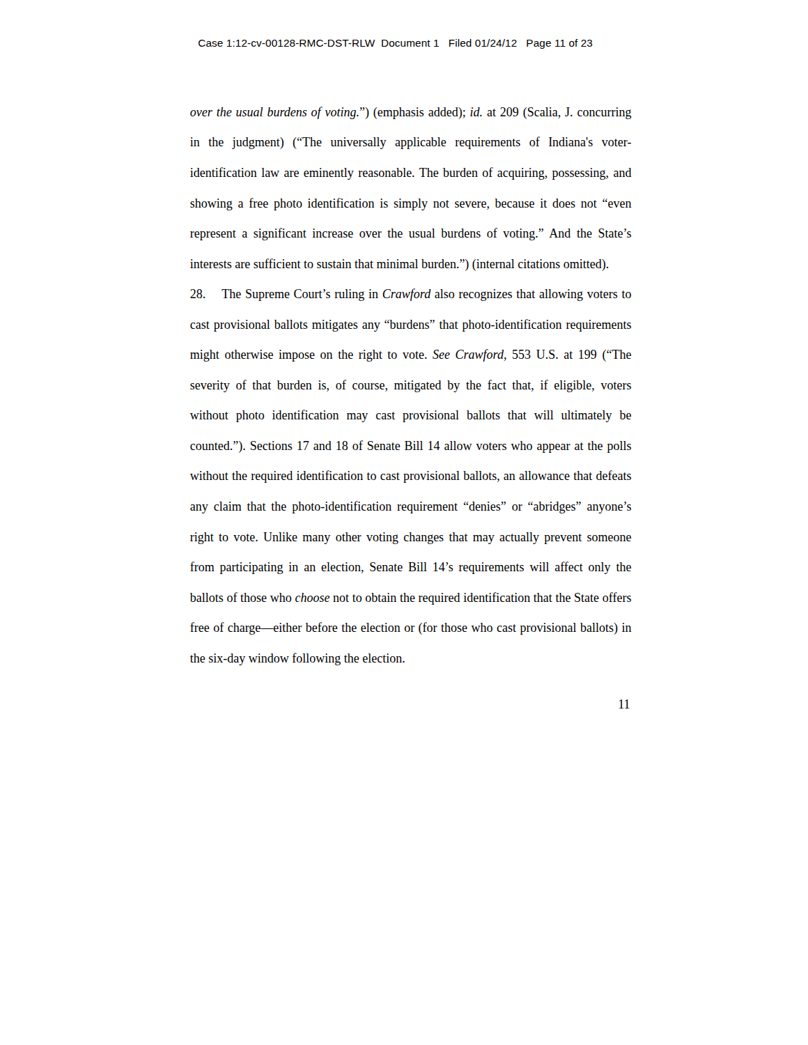Case 1:12-cv-00128-RMC-DST-RLW Document 1 Filed 01/24/12 Page 11 of 23
over the usual burdens of voting.”) (emphasis added); id. at 209 (Scalia, J. concurring in the judgment) (“The universally applicable requirements of Indiana's voter-identification law are eminently reasonable. The burden of acquiring, possessing, and showing a free photo identification is simply not severe, because it does not “even represent a significant increase over the usual burdens of voting.” And the State’s interests are sufficient to sustain that minimal burden.”) (internal citations omitted).
28. The Supreme Court’s ruling in Crawford also recognizes that allowing voters to cast provisional ballots mitigates any “burdens” that photo-identification requirements might otherwise impose on the right to vote. See Crawford, 553 U.S. at 199 (“The severity of that burden is, of course, mitigated by the fact that, if eligible, voters without photo identification may cast provisional ballots that will ultimately be counted.”). Sections 17 and 18 of Senate Bill 14 allow voters who appear at the polls without the required identification to cast provisional ballots, an allowance that defeats any claim that the photo-identification requirement “denies” or “abridges” anyone’s right to vote. Unlike many other voting changes that may actually prevent someone from participating in an election, Senate Bill 14’s requirements will affect only the ballots of those who choose not to obtain the required identification that the State offers free of charge—either before the election or (for those who cast provisional ballots) in the six-day window following the election.
11